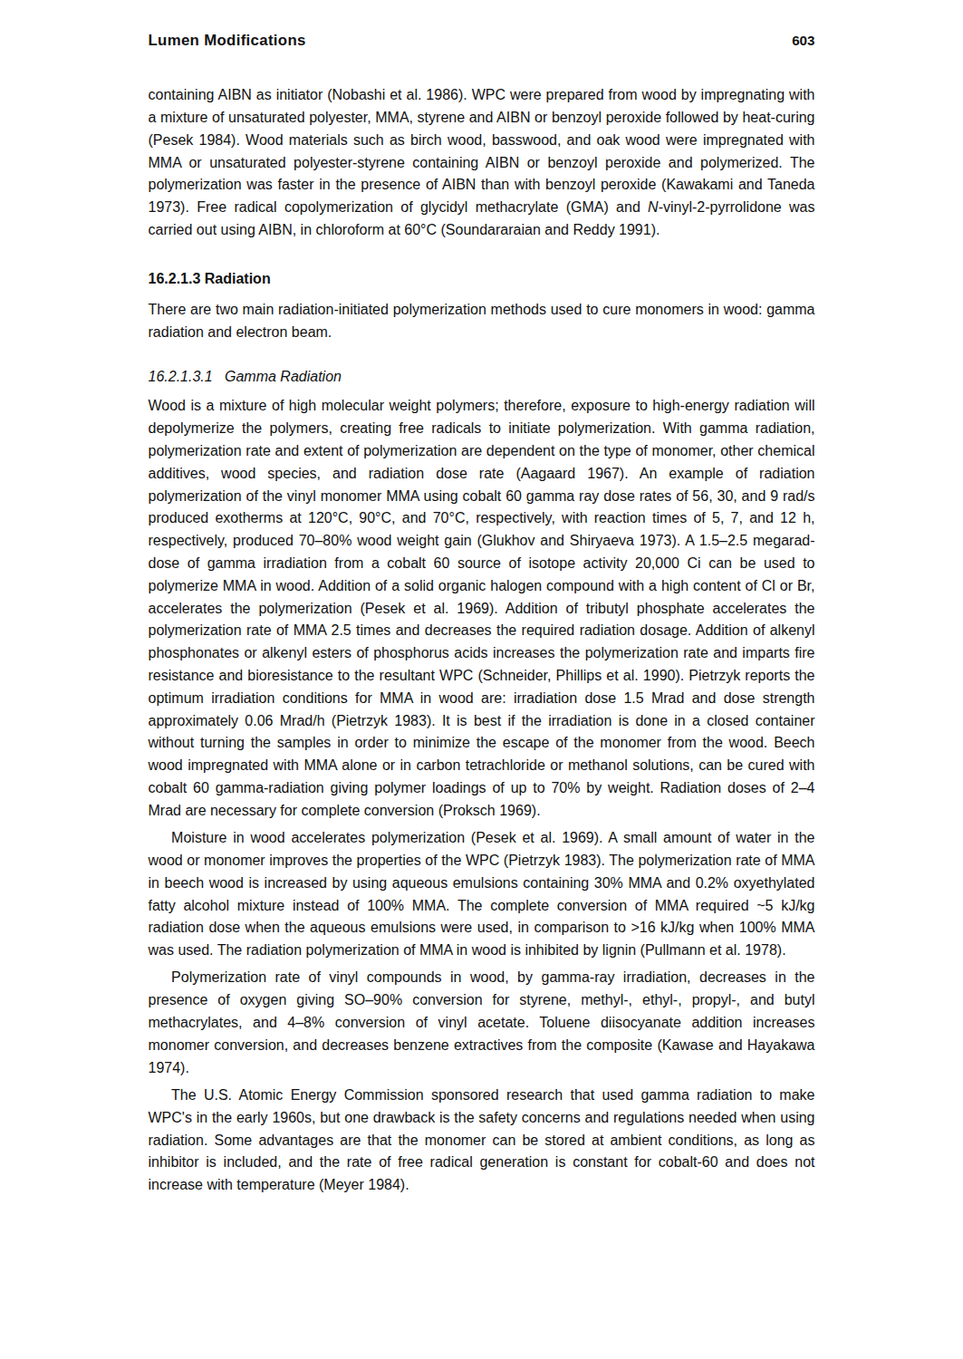Lumen Modifications 603
containing AIBN as initiator (Nobashi et al. 1986). WPC were prepared from wood by impregnating with a mixture of unsaturated polyester, MMA, styrene and AIBN or benzoyl peroxide followed by heat-curing (Pesek 1984). Wood materials such as birch wood, basswood, and oak wood were impregnated with MMA or unsaturated polyester-styrene containing AIBN or benzoyl peroxide and polymerized. The polymerization was faster in the presence of AIBN than with benzoyl peroxide (Kawakami and Taneda 1973). Free radical copolymerization of glycidyl methacrylate (GMA) and N-vinyl-2-pyrrolidone was carried out using AIBN, in chloroform at 60°C (Soundararaian and Reddy 1991).
16.2.1.3 Radiation
There are two main radiation-initiated polymerization methods used to cure monomers in wood: gamma radiation and electron beam.
16.2.1.3.1 Gamma Radiation
Wood is a mixture of high molecular weight polymers; therefore, exposure to high-energy radiation will depolymerize the polymers, creating free radicals to initiate polymerization. With gamma radiation, polymerization rate and extent of polymerization are dependent on the type of monomer, other chemical additives, wood species, and radiation dose rate (Aagaard 1967). An example of radiation polymerization of the vinyl monomer MMA using cobalt 60 gamma ray dose rates of 56, 30, and 9 rad/s produced exotherms at 120°C, 90°C, and 70°C, respectively, with reaction times of 5, 7, and 12 h, respectively, produced 70–80% wood weight gain (Glukhov and Shiryaeva 1973). A 1.5–2.5 megarad-dose of gamma irradiation from a cobalt 60 source of isotope activity 20,000 Ci can be used to polymerize MMA in wood. Addition of a solid organic halogen compound with a high content of Cl or Br, accelerates the polymerization (Pesek et al. 1969). Addition of tributyl phosphate accelerates the polymerization rate of MMA 2.5 times and decreases the required radiation dosage. Addition of alkenyl phosphonates or alkenyl esters of phosphorus acids increases the polymerization rate and imparts fire resistance and bioresistance to the resultant WPC (Schneider, Phillips et al. 1990). Pietrzyk reports the optimum irradiation conditions for MMA in wood are: irradiation dose 1.5 Mrad and dose strength approximately 0.06 Mrad/h (Pietrzyk 1983). It is best if the irradiation is done in a closed container without turning the samples in order to minimize the escape of the monomer from the wood. Beech wood impregnated with MMA alone or in carbon tetrachloride or methanol solutions, can be cured with cobalt 60 gamma-radiation giving polymer loadings of up to 70% by weight. Radiation doses of 2–4 Mrad are necessary for complete conversion (Proksch 1969).
Moisture in wood accelerates polymerization (Pesek et al. 1969). A small amount of water in the wood or monomer improves the properties of the WPC (Pietrzyk 1983). The polymerization rate of MMA in beech wood is increased by using aqueous emulsions containing 30% MMA and 0.2% oxyethylated fatty alcohol mixture instead of 100% MMA. The complete conversion of MMA required ~5 kJ/kg radiation dose when the aqueous emulsions were used, in comparison to >16 kJ/kg when 100% MMA was used. The radiation polymerization of MMA in wood is inhibited by lignin (Pullmann et al. 1978).
Polymerization rate of vinyl compounds in wood, by gamma-ray irradiation, decreases in the presence of oxygen giving SO–90% conversion for styrene, methyl-, ethyl-, propyl-, and butyl methacrylates, and 4–8% conversion of vinyl acetate. Toluene diisocyanate addition increases monomer conversion, and decreases benzene extractives from the composite (Kawase and Hayakawa 1974).
The U.S. Atomic Energy Commission sponsored research that used gamma radiation to make WPC's in the early 1960s, but one drawback is the safety concerns and regulations needed when using radiation. Some advantages are that the monomer can be stored at ambient conditions, as long as inhibitor is included, and the rate of free radical generation is constant for cobalt-60 and does not increase with temperature (Meyer 1984).